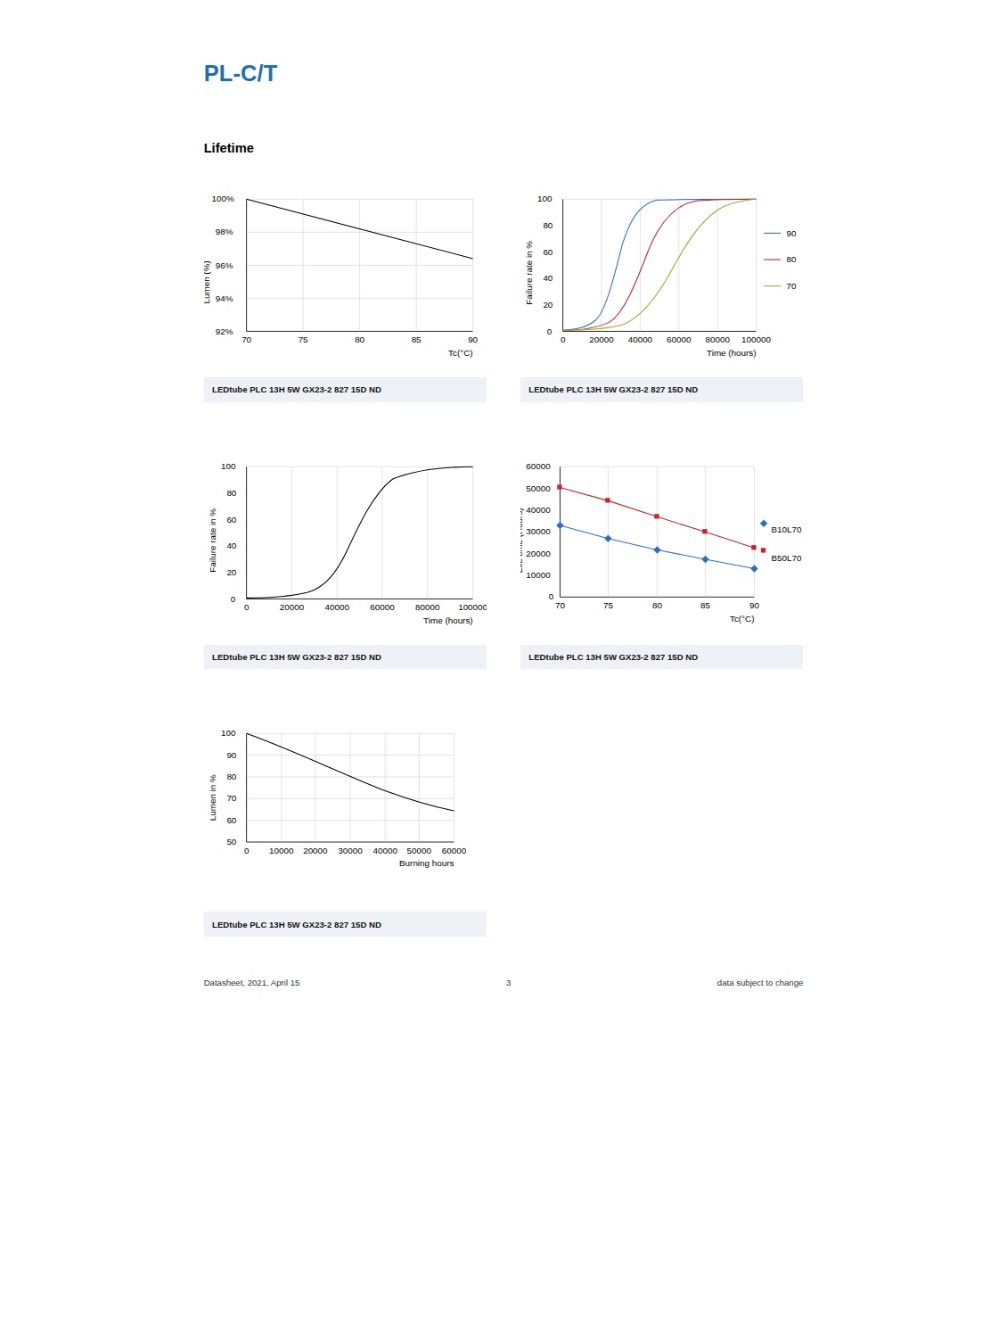PL-C/T
Lifetime
100% 98% 96% 94% 92% Lumen (%) 70 75 80 85 90 Tc(°C)
LEDtube PLC 13H 5W GX23-2 827 15D ND
100 80 60 40 20 0 Failure rate in % 0 20000 40000 60000 80000 100000 Time (hours) 90 80 70
LEDtube PLC 13H 5W GX23-2 827 15D ND
100 80 60 40 20 0 Failure rate in % 0 20000 40000 60000 80000 100000 Time (hours)
LEDtube PLC 13H 5W GX23-2 827 15D ND
60000 50000 40000 30000 20000 10000 0 Life time (Hours) 70 75 80 85 90 Tc(°C) B10L70 B50L70
LEDtube PLC 13H 5W GX23-2 827 15D ND
100 90 80 70 60 50 Lumen in % 0 10000 20000 30000 40000 50000 60000 Burning hours
LEDtube PLC 13H 5W GX23-2 827 15D ND
Datasheet, 2021, April 15
3
data subject to change